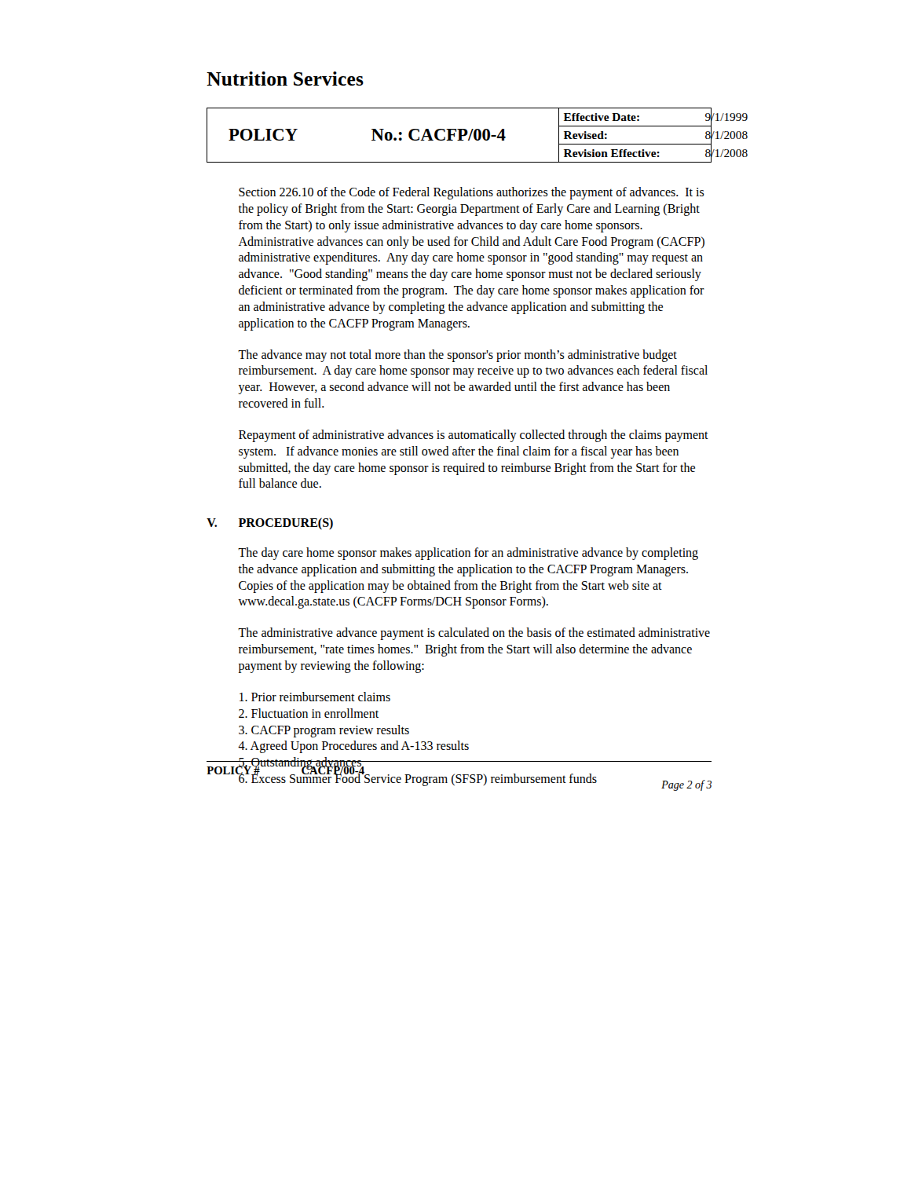Nutrition Services
| POLICY | No.: CACFP/00-4 | Effective Date: | 9/1/1999 |
| Revised: | 8/1/2008 |
| Revision Effective: | 8/1/2008 |
Section 226.10 of the Code of Federal Regulations authorizes the payment of advances. It is the policy of Bright from the Start: Georgia Department of Early Care and Learning (Bright from the Start) to only issue administrative advances to day care home sponsors. Administrative advances can only be used for Child and Adult Care Food Program (CACFP) administrative expenditures. Any day care home sponsor in "good standing" may request an advance. "Good standing" means the day care home sponsor must not be declared seriously deficient or terminated from the program. The day care home sponsor makes application for an administrative advance by completing the advance application and submitting the application to the CACFP Program Managers.
The advance may not total more than the sponsor's prior month’s administrative budget reimbursement. A day care home sponsor may receive up to two advances each federal fiscal year. However, a second advance will not be awarded until the first advance has been recovered in full.
Repayment of administrative advances is automatically collected through the claims payment system. If advance monies are still owed after the final claim for a fiscal year has been submitted, the day care home sponsor is required to reimburse Bright from the Start for the full balance due.
V. PROCEDURE(S)
The day care home sponsor makes application for an administrative advance by completing the advance application and submitting the application to the CACFP Program Managers. Copies of the application may be obtained from the Bright from the Start web site at www.decal.ga.state.us (CACFP Forms/DCH Sponsor Forms).
The administrative advance payment is calculated on the basis of the estimated administrative reimbursement, "rate times homes." Bright from the Start will also determine the advance payment by reviewing the following:
1. Prior reimbursement claims
2. Fluctuation in enrollment
3. CACFP program review results
4. Agreed Upon Procedures and A-133 results
5. Outstanding advances
6. Excess Summer Food Service Program (SFSP) reimbursement funds
POLICY #CACFP/00-4
Page 2 of 3